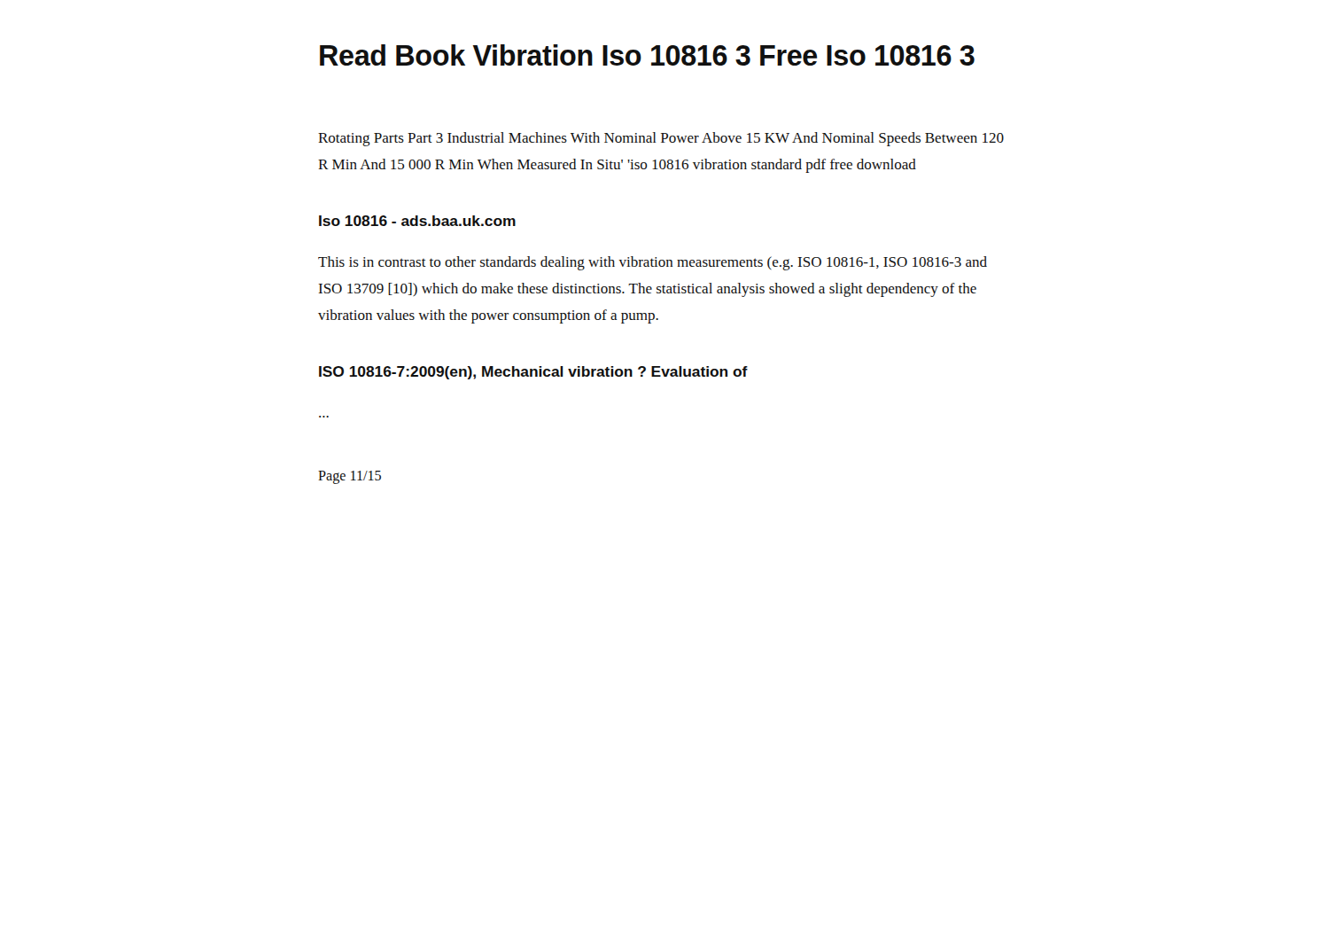Read Book Vibration Iso 10816 3 Free Iso 10816 3
Rotating Parts Part 3 Industrial Machines With Nominal Power Above 15 KW And Nominal Speeds Between 120 R Min And 15 000 R Min When Measured In Situ' 'iso 10816 vibration standard pdf free download
Iso 10816 - ads.baa.uk.com
This is in contrast to other standards dealing with vibration measurements (e.g. ISO 10816-1, ISO 10816-3 and ISO 13709 [10]) which do make these distinctions. The statistical analysis showed a slight dependency of the vibration values with the power consumption of a pump.
ISO 10816-7:2009(en), Mechanical vibration ? Evaluation of
...
Page 11/15